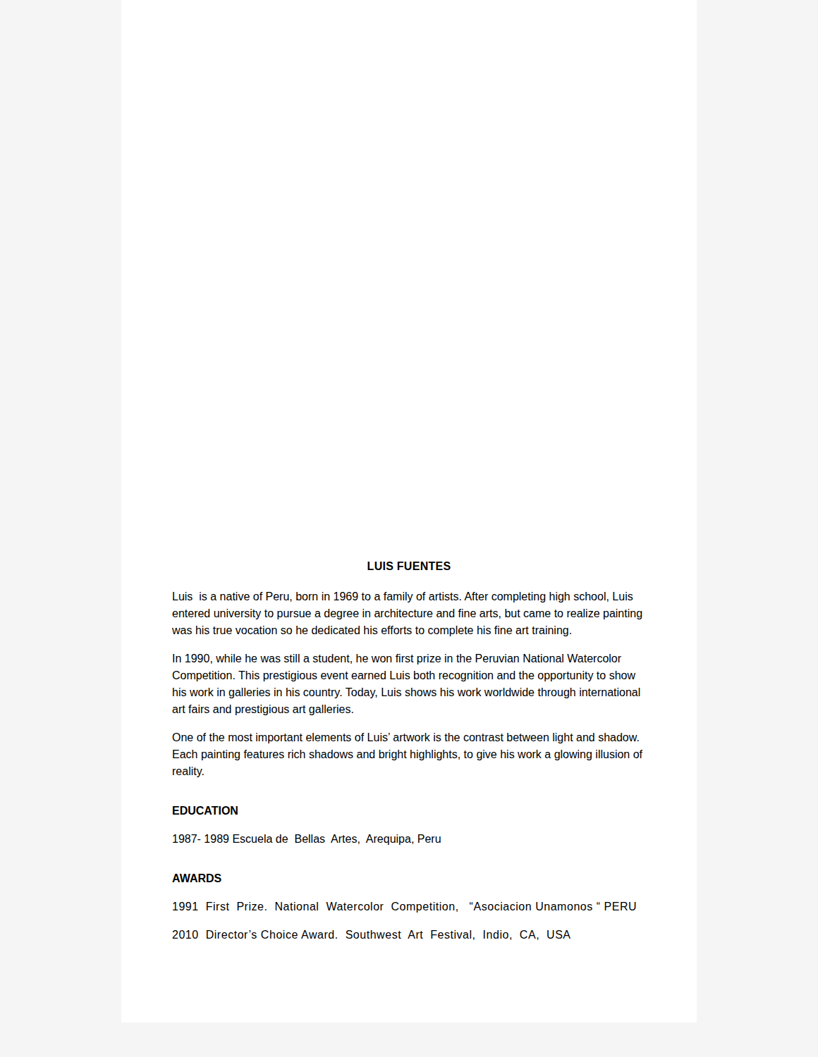LUIS FUENTES
Luis is a native of Peru, born in 1969 to a family of artists. After completing high school, Luis entered university to pursue a degree in architecture and fine arts, but came to realize painting was his true vocation so he dedicated his efforts to complete his fine art training.
In 1990, while he was still a student, he won first prize in the Peruvian National Watercolor Competition. This prestigious event earned Luis both recognition and the opportunity to show his work in galleries in his country. Today, Luis shows his work worldwide through international art fairs and prestigious art galleries.
One of the most important elements of Luis’ artwork is the contrast between light and shadow. Each painting features rich shadows and bright highlights, to give his work a glowing illusion of reality.
EDUCATION
1987- 1989 Escuela de Bellas Artes, Arequipa, Peru
AWARDS
1991 First Prize. National Watercolor Competition, “Asociacion Unamonos “ PERU
2010 Director’s Choice Award. Southwest Art Festival, Indio, CA, USA